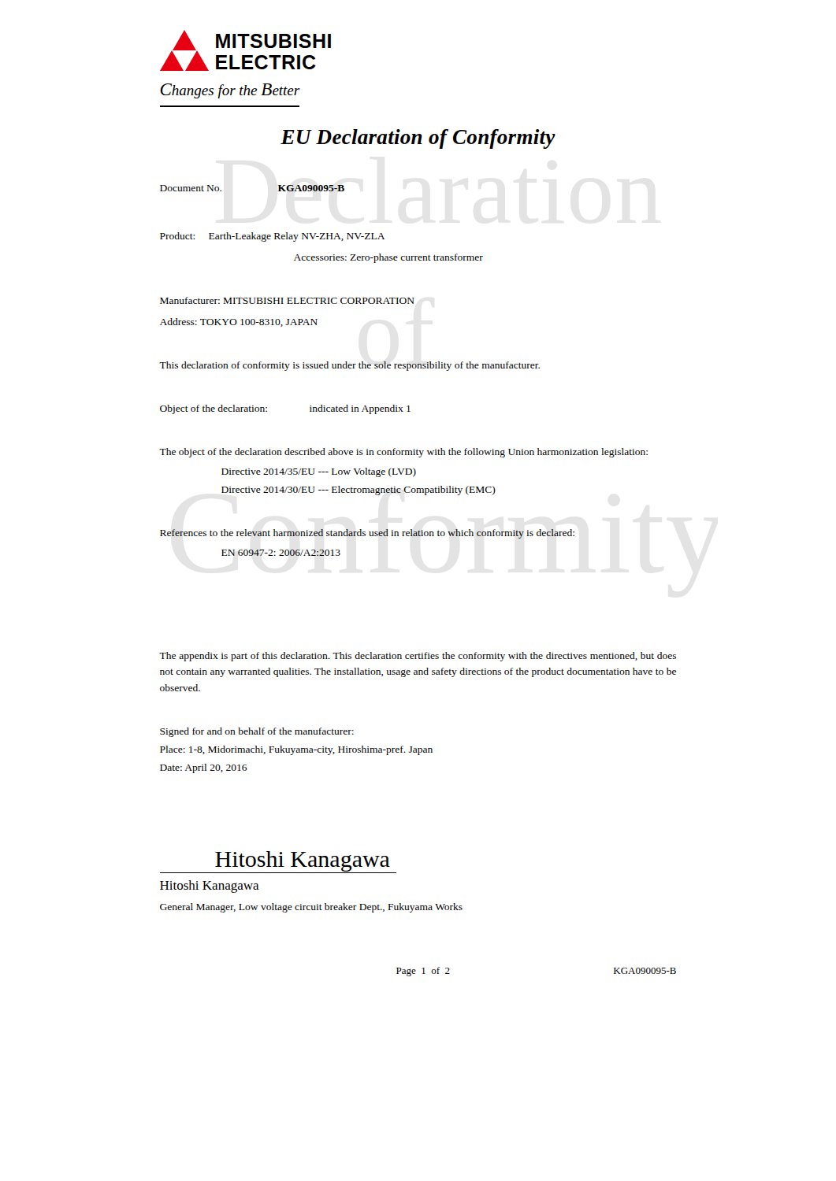Declaration
of
Conformity
MITSUBISHI ELECTRIC
Changes for the Better
EU Declaration of Conformity
Document No. KGA090095-B
Product: Earth-Leakage Relay NV-ZHA, NV-ZLA
Accessories: Zero-phase current transformer
Manufacturer: MITSUBISHI ELECTRIC CORPORATION
Address: TOKYO 100-8310, JAPAN
This declaration of conformity is issued under the sole responsibility of the manufacturer.
Object of the declaration: indicated in Appendix 1
The object of the declaration described above is in conformity with the following Union harmonization legislation:
Directive 2014/35/EU --- Low Voltage (LVD)
Directive 2014/30/EU --- Electromagnetic Compatibility (EMC)
References to the relevant harmonized standards used in relation to which conformity is declared:
EN 60947-2: 2006/A2:2013
The appendix is part of this declaration. This declaration certifies the conformity with the directives mentioned, but does not contain any warranted qualities. The installation, usage and safety directions of the product documentation have to be observed.
Signed for and on behalf of the manufacturer:
Place: 1-8, Midorimachi, Fukuyama-city, Hiroshima-pref. Japan
Date: April 20, 2016
Hitoshi Kanagawa
Hitoshi Kanagawa
General Manager, Low voltage circuit breaker Dept., Fukuyama Works
Page 1 of 2 KGA090095-B